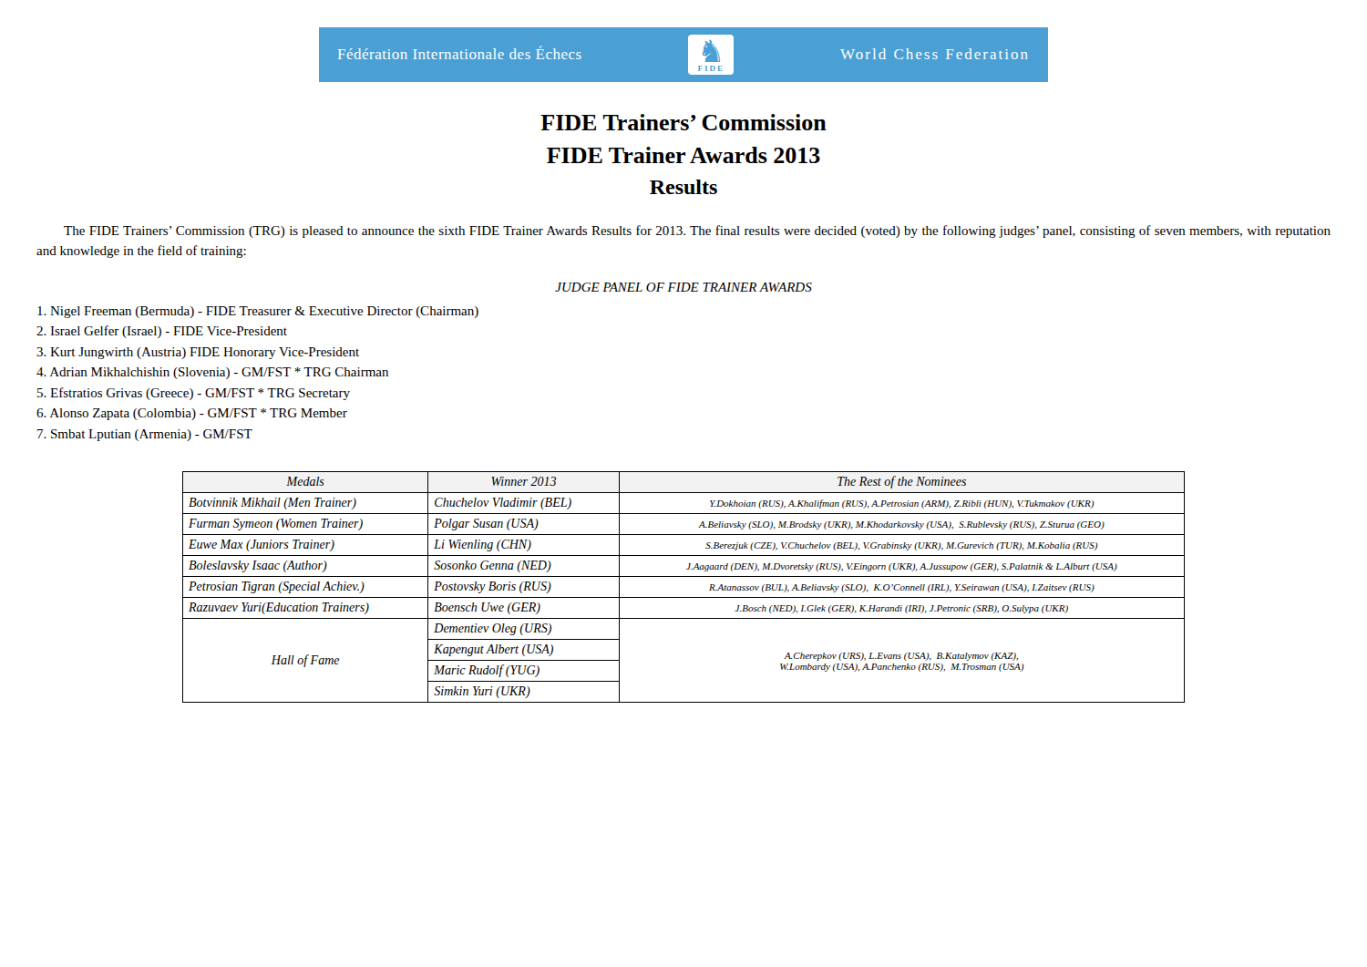Fédération Internationale des Échecs
♞
FIDE
World Chess Federation
FIDE Trainers’ Commission
FIDE Trainer Awards 2013
Results
The FIDE Trainers’ Commission (TRG) is pleased to announce the sixth FIDE Trainer Awards Results for 2013. The final results were decided (voted) by the following judges’ panel, consisting of seven members, with reputation and knowledge in the field of training:
JUDGE PANEL OF FIDE TRAINER AWARDS
1. Nigel Freeman (Bermuda) - FIDE Treasurer & Executive Director (Chairman)
2. Israel Gelfer (Israel) - FIDE Vice-President
3. Kurt Jungwirth (Austria) FIDE Honorary Vice-President
4. Adrian Mikhalchishin (Slovenia) - GM/FST * TRG Chairman
5. Efstratios Grivas (Greece) - GM/FST * TRG Secretary
6. Alonso Zapata (Colombia) - GM/FST * TRG Member
7. Smbat Lputian (Armenia) - GM/FST
| Medals | Winner 2013 | The Rest of the Nominees |
| --- | --- | --- |
| Botvinnik Mikhail (Men Trainer) | Chuchelov Vladimir (BEL) | Y.Dokhoian (RUS), A.Khalifman (RUS), A.Petrosian (ARM), Z.Ribli (HUN), V.Tukmakov (UKR) |
| Furman Symeon (Women Trainer) | Polgar Susan (USA) | A.Beliavsky (SLO), M.Brodsky (UKR), M.Khodarkovsky (USA), S.Rublevsky (RUS), Z.Sturua (GEO) |
| Euwe Max (Juniors Trainer) | Li Wienling (CHN) | S.Berezjuk (CZE), V.Chuchelov (BEL), V.Grabinsky (UKR), M.Gurevich (TUR), M.Kobalia (RUS) |
| Boleslavsky Isaac (Author) | Sosonko Genna (NED) | J.Aagaard (DEN), M.Dvoretsky (RUS), V.Eingorn (UKR), A.Jussupow (GER), S.Palatnik & L.Alburt (USA) |
| Petrosian Tigran (Special Achiev.) | Postovsky Boris (RUS) | R.Atanassov (BUL), A.Beliavsky (SLO), K.O’Connell (IRL), Y.Seirawan (USA), I.Zaitsev (RUS) |
| Razuvaev Yuri(Education Trainers) | Boensch Uwe (GER) | J.Bosch (NED), I.Glek (GER), K.Harandi (IRI), J.Petronic (SRB), O.Sulypa (UKR) |
| Hall of Fame | Dementiev Oleg (URS) | A.Cherepkov (URS), L.Evans (USA), B.Katalymov (KAZ), W.Lombardy (USA), A.Panchenko (RUS), M.Trosman (USA) |
| Kapengut Albert (USA) |
| Maric Rudolf (YUG) |
| Simkin Yuri (UKR) |